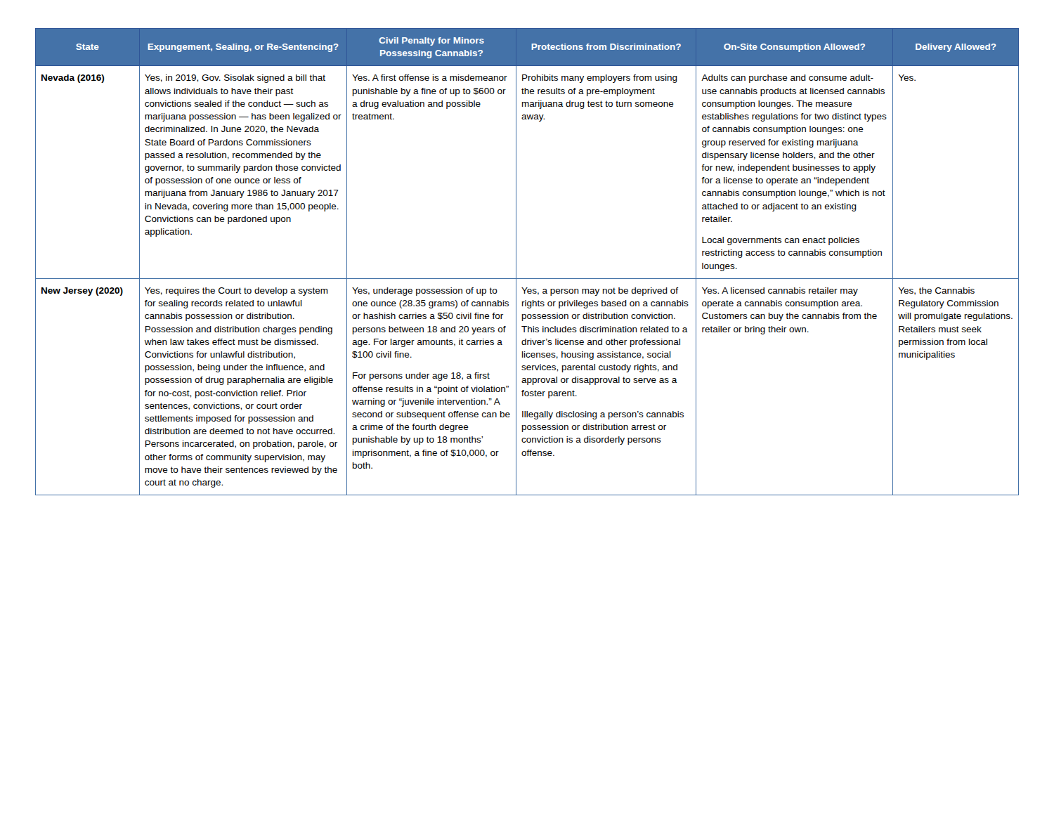| State | Expungement, Sealing, or Re-Sentencing? | Civil Penalty for Minors Possessing Cannabis? | Protections from Discrimination? | On-Site Consumption Allowed? | Delivery Allowed? |
| --- | --- | --- | --- | --- | --- |
| Nevada (2016) | Yes, in 2019, Gov. Sisolak signed a bill that allows individuals to have their past convictions sealed if the conduct — such as marijuana possession — has been legalized or decriminalized. In June 2020, the Nevada State Board of Pardons Commissioners passed a resolution, recommended by the governor, to summarily pardon those convicted of possession of one ounce or less of marijuana from January 1986 to January 2017 in Nevada, covering more than 15,000 people. Convictions can be pardoned upon application. | Yes. A first offense is a misdemeanor punishable by a fine of up to $600 or a drug evaluation and possible treatment. | Prohibits many employers from using the results of a pre-employment marijuana drug test to turn someone away. | Adults can purchase and consume adult-use cannabis products at licensed cannabis consumption lounges. The measure establishes regulations for two distinct types of cannabis consumption lounges: one group reserved for existing marijuana dispensary license holders, and the other for new, independent businesses to apply for a license to operate an “independent cannabis consumption lounge,” which is not attached to or adjacent to an existing retailer. Local governments can enact policies restricting access to cannabis consumption lounges. | Yes. |
| New Jersey (2020) | Yes, requires the Court to develop a system for sealing records related to unlawful cannabis possession or distribution. Possession and distribution charges pending when law takes effect must be dismissed. Convictions for unlawful distribution, possession, being under the influence, and possession of drug paraphernalia are eligible for no-cost, post-conviction relief. Prior sentences, convictions, or court order settlements imposed for possession and distribution are deemed to not have occurred. Persons incarcerated, on probation, parole, or other forms of community supervision, may move to have their sentences reviewed by the court at no charge. | Yes, underage possession of up to one ounce (28.35 grams) of cannabis or hashish carries a $50 civil fine for persons between 18 and 20 years of age. For larger amounts, it carries a $100 civil fine. For persons under age 18, a first offense results in a “point of violation” warning or “juvenile intervention.” A second or subsequent offense can be a crime of the fourth degree punishable by up to 18 months’ imprisonment, a fine of $10,000, or both. | Yes, a person may not be deprived of rights or privileges based on a cannabis possession or distribution conviction. This includes discrimination related to a driver’s license and other professional licenses, housing assistance, social services, parental custody rights, and approval or disapproval to serve as a foster parent. Illegally disclosing a person’s cannabis possession or distribution arrest or conviction is a disorderly persons offense. | Yes. A licensed cannabis retailer may operate a cannabis consumption area. Customers can buy the cannabis from the retailer or bring their own. | Yes, the Cannabis Regulatory Commission will promulgate regulations. Retailers must seek permission from local municipalities |